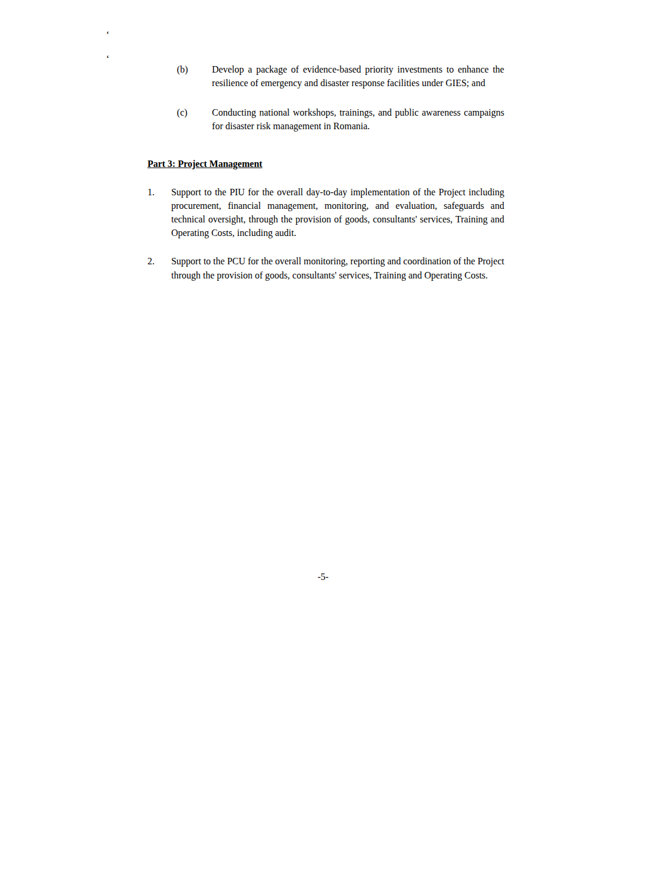‘
‘
(b)
Develop a package of evidence-based priority investments to enhance the resilience of emergency and disaster response facilities under GIES; and
(c)
Conducting national workshops, trainings, and public awareness campaigns for disaster risk management in Romania.
Part 3: Project Management
1.
Support to the PIU for the overall day-to-day implementation of the Project including procurement, financial management, monitoring, and evaluation, safeguards and technical oversight, through the provision of goods, consultants' services, Training and Operating Costs, including audit.
2.
Support to the PCU for the overall monitoring, reporting and coordination of the Project through the provision of goods, consultants' services, Training and Operating Costs.
-5-